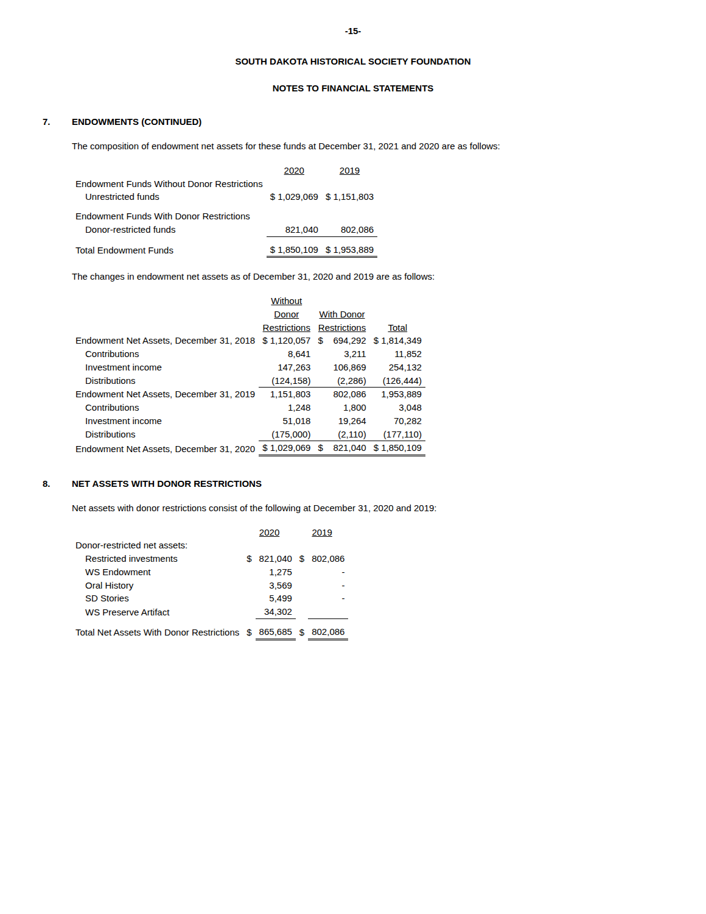-15-
SOUTH DAKOTA HISTORICAL SOCIETY FOUNDATION
NOTES TO FINANCIAL STATEMENTS
7. ENDOWMENTS (CONTINUED)
The composition of endowment net assets for these funds at December 31, 2021 and 2020 are as follows:
| | 2020 | 2019 |
| Endowment Funds Without Donor Restrictions | | |
| Unrestricted funds | $ 1,029,069 | $ 1,151,803 |
| Endowment Funds With Donor Restrictions | | |
| Donor-restricted funds | 821,040 | 802,086 |
| Total Endowment Funds | $ 1,850,109 | $ 1,953,889 |
The changes in endowment net assets as of December 31, 2020 and 2019 are as follows:
| | Without Donor Restrictions | With Donor Restrictions | Total |
| Endowment Net Assets, December 31, 2018 | $ 1,120,057 | $ 694,292 | $ 1,814,349 |
| Contributions | 8,641 | 3,211 | 11,852 |
| Investment income | 147,263 | 106,869 | 254,132 |
| Distributions | (124,158) | (2,286) | (126,444) |
| Endowment Net Assets, December 31, 2019 | 1,151,803 | 802,086 | 1,953,889 |
| Contributions | 1,248 | 1,800 | 3,048 |
| Investment income | 51,018 | 19,264 | 70,282 |
| Distributions | (175,000) | (2,110) | (177,110) |
| Endowment Net Assets, December 31, 2020 | $ 1,029,069 | $ 821,040 | $ 1,850,109 |
8. NET ASSETS WITH DONOR RESTRICTIONS
Net assets with donor restrictions consist of the following at December 31, 2020 and 2019:
| | 2020 | 2019 |
| Donor-restricted net assets: | | | | |
| Restricted investments | $ | 821,040 | $ | 802,086 |
| WS Endowment | | 1,275 | | - |
| Oral History | | 3,569 | | - |
| SD Stories | | 5,499 | | - |
| WS Preserve Artifact | | 34,302 | | |
| Total Net Assets With Donor Restrictions | $ | 865,685 | $ | 802,086 |